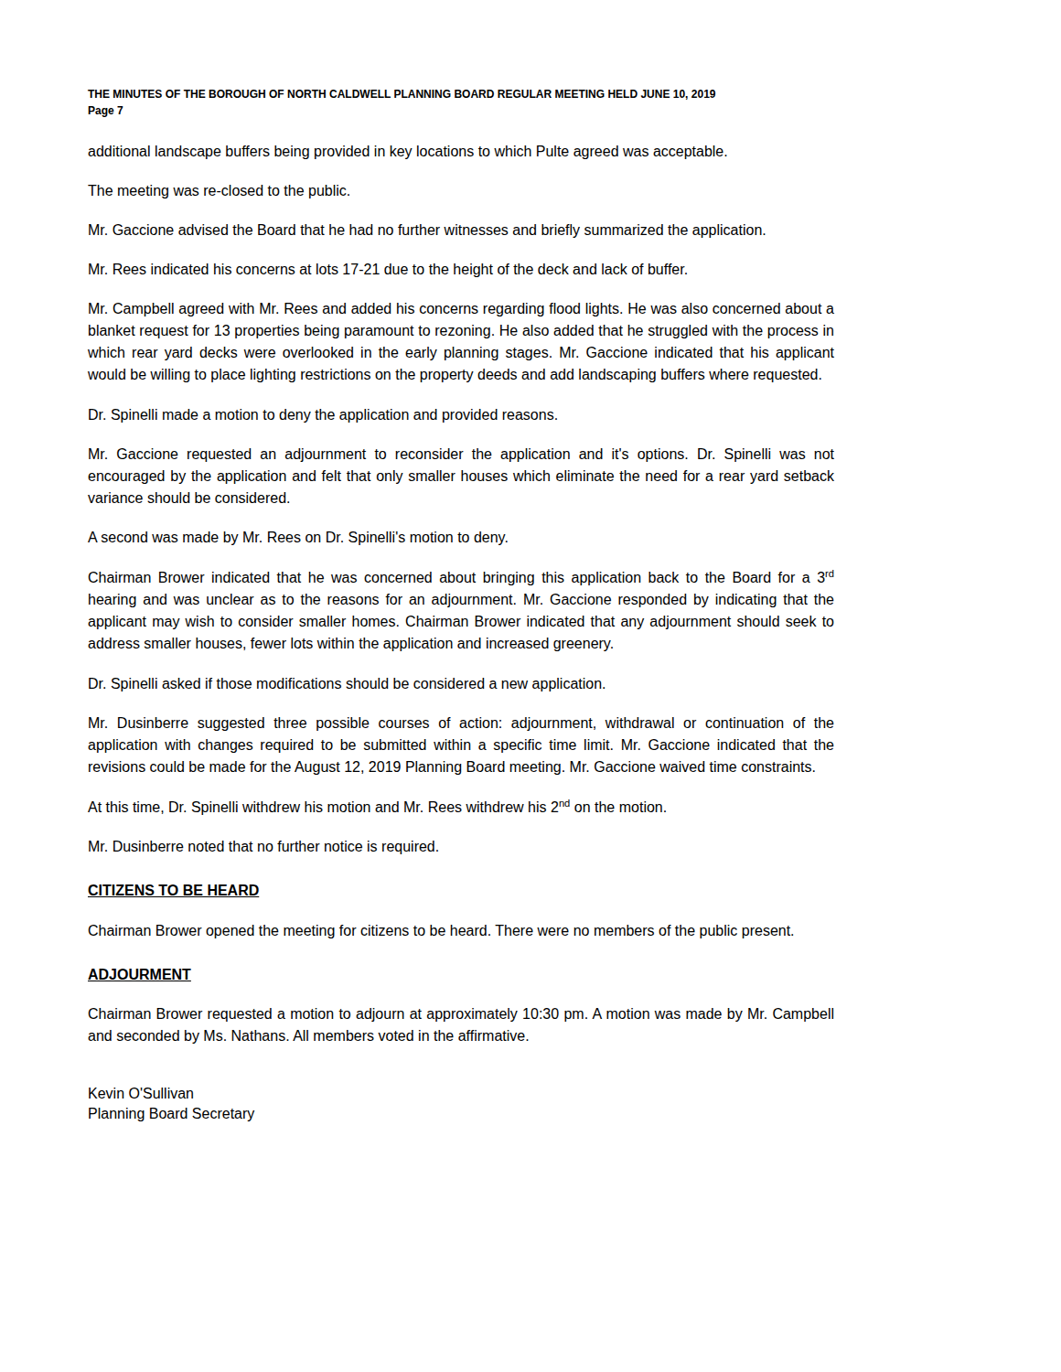THE MINUTES OF THE BOROUGH OF NORTH CALDWELL PLANNING BOARD REGULAR MEETING HELD JUNE 10, 2019 Page 7
additional landscape buffers being provided in key locations to which Pulte agreed was acceptable.
The meeting was re-closed to the public.
Mr. Gaccione advised the Board that he had no further witnesses and briefly summarized the application.
Mr. Rees indicated his concerns at lots 17-21 due to the height of the deck and lack of buffer.
Mr. Campbell agreed with Mr. Rees and added his concerns regarding flood lights. He was also concerned about a blanket request for 13 properties being paramount to rezoning. He also added that he struggled with the process in which rear yard decks were overlooked in the early planning stages. Mr. Gaccione indicated that his applicant would be willing to place lighting restrictions on the property deeds and add landscaping buffers where requested.
Dr. Spinelli made a motion to deny the application and provided reasons.
Mr. Gaccione requested an adjournment to reconsider the application and it's options. Dr. Spinelli was not encouraged by the application and felt that only smaller houses which eliminate the need for a rear yard setback variance should be considered.
A second was made by Mr. Rees on Dr. Spinelli's motion to deny.
Chairman Brower indicated that he was concerned about bringing this application back to the Board for a 3rd hearing and was unclear as to the reasons for an adjournment. Mr. Gaccione responded by indicating that the applicant may wish to consider smaller homes. Chairman Brower indicated that any adjournment should seek to address smaller houses, fewer lots within the application and increased greenery.
Dr. Spinelli asked if those modifications should be considered a new application.
Mr. Dusinberre suggested three possible courses of action: adjournment, withdrawal or continuation of the application with changes required to be submitted within a specific time limit. Mr. Gaccione indicated that the revisions could be made for the August 12, 2019 Planning Board meeting. Mr. Gaccione waived time constraints.
At this time, Dr. Spinelli withdrew his motion and Mr. Rees withdrew his 2nd on the motion.
Mr. Dusinberre noted that no further notice is required.
CITIZENS TO BE HEARD
Chairman Brower opened the meeting for citizens to be heard. There were no members of the public present.
ADJOURMENT
Chairman Brower requested a motion to adjourn at approximately 10:30 pm. A motion was made by Mr. Campbell and seconded by Ms. Nathans. All members voted in the affirmative.
Kevin O'Sullivan
Planning Board Secretary